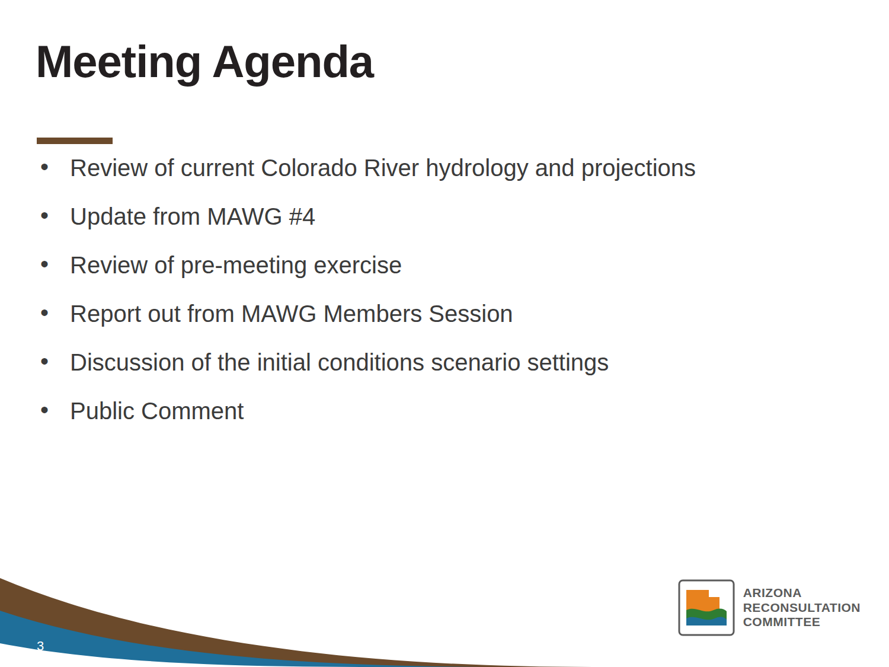Meeting Agenda
Review of current Colorado River hydrology and projections
Update from MAWG #4
Review of pre-meeting exercise
Report out from MAWG Members Session
Discussion of the initial conditions scenario settings
Public Comment
3
Arizona
Reconsultation
Committee